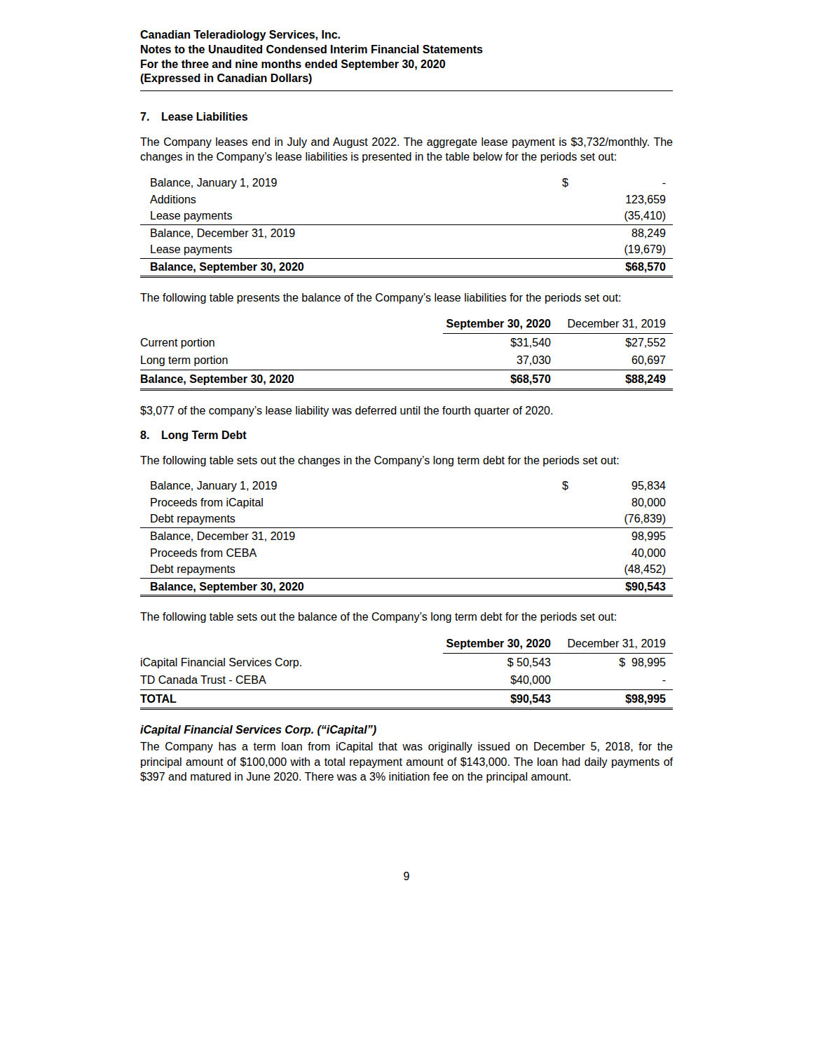Canadian Teleradiology Services, Inc.
Notes to the Unaudited Condensed Interim Financial Statements
For the three and nine months ended September 30, 2020
(Expressed in Canadian Dollars)
7. Lease Liabilities
The Company leases end in July and August 2022. The aggregate lease payment is $3,732/monthly. The changes in the Company’s lease liabilities is presented in the table below for the periods set out:
| Balance, January 1, 2019 | $ | - |
| Additions | | 123,659 |
| Lease payments | | (35,410) |
| Balance, December 31, 2019 | | 88,249 |
| Lease payments | | (19,679) |
| Balance, September 30, 2020 | | $68,570 |
The following table presents the balance of the Company’s lease liabilities for the periods set out:
| | September 30, 2020 | December 31, 2019 |
| --- | --- | --- |
| Current portion | $31,540 | $27,552 |
| Long term portion | 37,030 | 60,697 |
| Balance, September 30, 2020 | $68,570 | $88,249 |
$3,077 of the company’s lease liability was deferred until the fourth quarter of 2020.
8. Long Term Debt
The following table sets out the changes in the Company’s long term debt for the periods set out:
| Balance, January 1, 2019 | $ | 95,834 |
| Proceeds from iCapital | | 80,000 |
| Debt repayments | | (76,839) |
| Balance, December 31, 2019 | | 98,995 |
| Proceeds from CEBA | | 40,000 |
| Debt repayments | | (48,452) |
| Balance, September 30, 2020 | | $90,543 |
The following table sets out the balance of the Company’s long term debt for the periods set out:
| | September 30, 2020 | December 31, 2019 |
| --- | --- | --- |
| iCapital Financial Services Corp. | $ 50,543 | $ 98,995 |
| TD Canada Trust - CEBA | $40,000 | - |
| TOTAL | $90,543 | $98,995 |
iCapital Financial Services Corp. (“iCapital”)
The Company has a term loan from iCapital that was originally issued on December 5, 2018, for the principal amount of $100,000 with a total repayment amount of $143,000. The loan had daily payments of $397 and matured in June 2020. There was a 3% initiation fee on the principal amount.
9